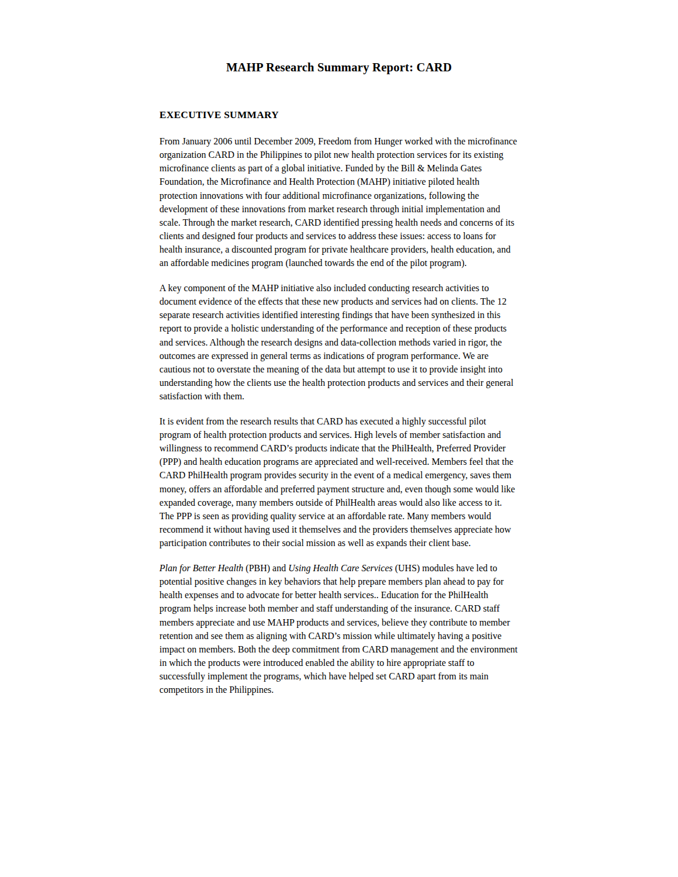MAHP Research Summary Report: CARD
EXECUTIVE SUMMARY
From January 2006 until December 2009, Freedom from Hunger worked with the microfinance organization CARD in the Philippines to pilot new health protection services for its existing microfinance clients as part of a global initiative. Funded by the Bill & Melinda Gates Foundation, the Microfinance and Health Protection (MAHP) initiative piloted health protection innovations with four additional microfinance organizations, following the development of these innovations from market research through initial implementation and scale. Through the market research, CARD identified pressing health needs and concerns of its clients and designed four products and services to address these issues: access to loans for health insurance, a discounted program for private healthcare providers, health education, and an affordable medicines program (launched towards the end of the pilot program).
A key component of the MAHP initiative also included conducting research activities to document evidence of the effects that these new products and services had on clients. The 12 separate research activities identified interesting findings that have been synthesized in this report to provide a holistic understanding of the performance and reception of these products and services. Although the research designs and data-collection methods varied in rigor, the outcomes are expressed in general terms as indications of program performance. We are cautious not to overstate the meaning of the data but attempt to use it to provide insight into understanding how the clients use the health protection products and services and their general satisfaction with them.
It is evident from the research results that CARD has executed a highly successful pilot program of health protection products and services. High levels of member satisfaction and willingness to recommend CARD’s products indicate that the PhilHealth, Preferred Provider (PPP) and health education programs are appreciated and well-received. Members feel that the CARD PhilHealth program provides security in the event of a medical emergency, saves them money, offers an affordable and preferred payment structure and, even though some would like expanded coverage, many members outside of PhilHealth areas would also like access to it. The PPP is seen as providing quality service at an affordable rate. Many members would recommend it without having used it themselves and the providers themselves appreciate how participation contributes to their social mission as well as expands their client base.
Plan for Better Health (PBH) and Using Health Care Services (UHS) modules have led to potential positive changes in key behaviors that help prepare members plan ahead to pay for health expenses and to advocate for better health services.. Education for the PhilHealth program helps increase both member and staff understanding of the insurance. CARD staff members appreciate and use MAHP products and services, believe they contribute to member retention and see them as aligning with CARD’s mission while ultimately having a positive impact on members. Both the deep commitment from CARD management and the environment in which the products were introduced enabled the ability to hire appropriate staff to successfully implement the programs, which have helped set CARD apart from its main competitors in the Philippines.